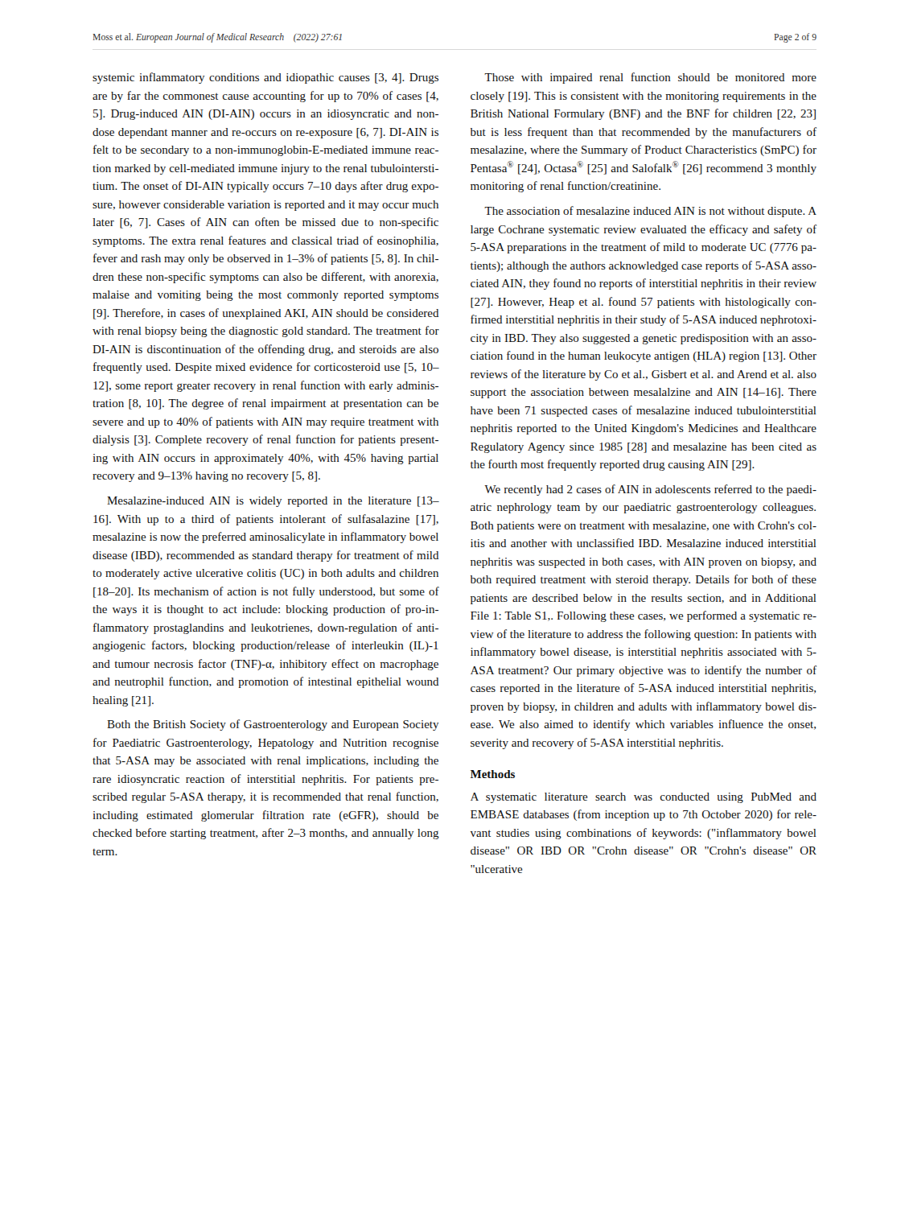Moss et al. European Journal of Medical Research (2022) 27:61
Page 2 of 9
systemic inflammatory conditions and idiopathic causes [3, 4]. Drugs are by far the commonest cause accounting for up to 70% of cases [4, 5]. Drug-induced AIN (DI-AIN) occurs in an idiosyncratic and non-dose dependant manner and re-occurs on re-exposure [6, 7]. DI-AIN is felt to be secondary to a non-immunoglobin-E-mediated immune reaction marked by cell-mediated immune injury to the renal tubulointerstitium. The onset of DI-AIN typically occurs 7–10 days after drug exposure, however considerable variation is reported and it may occur much later [6, 7]. Cases of AIN can often be missed due to non-specific symptoms. The extra renal features and classical triad of eosinophilia, fever and rash may only be observed in 1–3% of patients [5, 8]. In children these non-specific symptoms can also be different, with anorexia, malaise and vomiting being the most commonly reported symptoms [9]. Therefore, in cases of unexplained AKI, AIN should be considered with renal biopsy being the diagnostic gold standard. The treatment for DI-AIN is discontinuation of the offending drug, and steroids are also frequently used. Despite mixed evidence for corticosteroid use [5, 10–12], some report greater recovery in renal function with early administration [8, 10]. The degree of renal impairment at presentation can be severe and up to 40% of patients with AIN may require treatment with dialysis [3]. Complete recovery of renal function for patients presenting with AIN occurs in approximately 40%, with 45% having partial recovery and 9–13% having no recovery [5, 8].
Mesalazine-induced AIN is widely reported in the literature [13–16]. With up to a third of patients intolerant of sulfasalazine [17], mesalazine is now the preferred aminosalicylate in inflammatory bowel disease (IBD), recommended as standard therapy for treatment of mild to moderately active ulcerative colitis (UC) in both adults and children [18–20]. Its mechanism of action is not fully understood, but some of the ways it is thought to act include: blocking production of pro-inflammatory prostaglandins and leukotrienes, down-regulation of anti-angiogenic factors, blocking production/release of interleukin (IL)-1 and tumour necrosis factor (TNF)-α, inhibitory effect on macrophage and neutrophil function, and promotion of intestinal epithelial wound healing [21].
Both the British Society of Gastroenterology and European Society for Paediatric Gastroenterology, Hepatology and Nutrition recognise that 5-ASA may be associated with renal implications, including the rare idiosyncratic reaction of interstitial nephritis. For patients prescribed regular 5-ASA therapy, it is recommended that renal function, including estimated glomerular filtration rate (eGFR), should be checked before starting treatment, after 2–3 months, and annually long term.
Those with impaired renal function should be monitored more closely [19]. This is consistent with the monitoring requirements in the British National Formulary (BNF) and the BNF for children [22, 23] but is less frequent than that recommended by the manufacturers of mesalazine, where the Summary of Product Characteristics (SmPC) for Pentasa® [24], Octasa® [25] and Salofalk® [26] recommend 3 monthly monitoring of renal function/creatinine.
The association of mesalazine induced AIN is not without dispute. A large Cochrane systematic review evaluated the efficacy and safety of 5-ASA preparations in the treatment of mild to moderate UC (7776 patients); although the authors acknowledged case reports of 5-ASA associated AIN, they found no reports of interstitial nephritis in their review [27]. However, Heap et al. found 57 patients with histologically confirmed interstitial nephritis in their study of 5-ASA induced nephrotoxicity in IBD. They also suggested a genetic predisposition with an association found in the human leukocyte antigen (HLA) region [13]. Other reviews of the literature by Co et al., Gisbert et al. and Arend et al. also support the association between mesalalzine and AIN [14–16]. There have been 71 suspected cases of mesalazine induced tubulointerstitial nephritis reported to the United Kingdom's Medicines and Healthcare Regulatory Agency since 1985 [28] and mesalazine has been cited as the fourth most frequently reported drug causing AIN [29].
We recently had 2 cases of AIN in adolescents referred to the paediatric nephrology team by our paediatric gastroenterology colleagues. Both patients were on treatment with mesalazine, one with Crohn's colitis and another with unclassified IBD. Mesalazine induced interstitial nephritis was suspected in both cases, with AIN proven on biopsy, and both required treatment with steroid therapy. Details for both of these patients are described below in the results section, and in Additional File 1: Table S1,. Following these cases, we performed a systematic review of the literature to address the following question: In patients with inflammatory bowel disease, is interstitial nephritis associated with 5-ASA treatment? Our primary objective was to identify the number of cases reported in the literature of 5-ASA induced interstitial nephritis, proven by biopsy, in children and adults with inflammatory bowel disease. We also aimed to identify which variables influence the onset, severity and recovery of 5-ASA interstitial nephritis.
Methods
A systematic literature search was conducted using PubMed and EMBASE databases (from inception up to 7th October 2020) for relevant studies using combinations of keywords: ("inflammatory bowel disease" OR IBD OR "Crohn disease" OR "Crohn's disease" OR "ulcerative